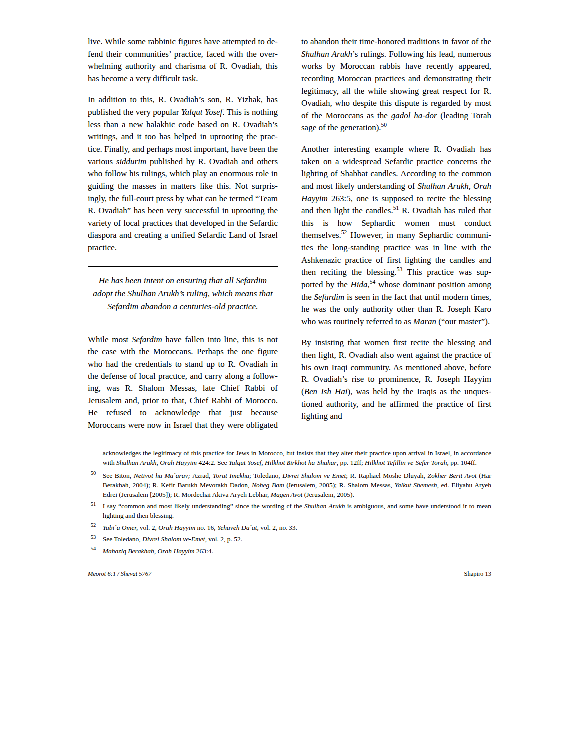live. While some rabbinic figures have attempted to defend their communities’ practice, faced with the overwhelming authority and charisma of R. Ovadiah, this has become a very difficult task.
In addition to this, R. Ovadiah’s son, R. Yizhak, has published the very popular Yalqut Yosef. This is nothing less than a new halakhic code based on R. Ovadiah’s writings, and it too has helped in uprooting the practice. Finally, and perhaps most important, have been the various siddurim published by R. Ovadiah and others who follow his rulings, which play an enormous role in guiding the masses in matters like this. Not surprisingly, the full-court press by what can be termed “Team R. Ovadiah” has been very successful in uprooting the variety of local practices that developed in the Sefardic diaspora and creating a unified Sefardic Land of Israel practice.
He has been intent on ensuring that all Sefardim adopt the Shulhan Arukh’s ruling, which means that Sefardim abandon a centuries-old practice.
While most Sefardim have fallen into line, this is not the case with the Moroccans. Perhaps the one figure who had the credentials to stand up to R. Ovadiah in the defense of local practice, and carry along a following, was R. Shalom Messas, late Chief Rabbi of Jerusalem and, prior to that, Chief Rabbi of Morocco. He refused to acknowledge that just because Moroccans were now in Israel that they were obligated to abandon their time-honored traditions in favor of the Shulhan Arukh’s rulings. Following his lead, numerous works by Moroccan rabbis have recently appeared, recording Moroccan practices and demonstrating their legitimacy, all the while showing great respect for R. Ovadiah, who despite this dispute is regarded by most of the Moroccans as the gadol ha-dor (leading Torah sage of the generation).50
Another interesting example where R. Ovadiah has taken on a widespread Sefardic practice concerns the lighting of Shabbat candles. According to the common and most likely understanding of Shulhan Arukh, Orah Hayyim 263:5, one is supposed to recite the blessing and then light the candles.51 R. Ovadiah has ruled that this is how Sephardic women must conduct themselves.52 However, in many Sephardic communities the long-standing practice was in line with the Ashkenazic practice of first lighting the candles and then reciting the blessing.53 This practice was supported by the Hida,54 whose dominant position among the Sefardim is seen in the fact that until modern times, he was the only authority other than R. Joseph Karo who was routinely referred to as Maran (“our master”).
By insisting that women first recite the blessing and then light, R. Ovadiah also went against the practice of his own Iraqi community. As mentioned above, before R. Ovadiah’s rise to prominence, R. Joseph Hayyim (Ben Ish Hai), was held by the Iraqis as the unquestioned authority, and he affirmed the practice of first lighting and
acknowledges the legitimacy of this practice for Jews in Morocco, but insists that they alter their practice upon arrival in Israel, in accordance with Shulhan Arukh, Orah Hayyim 424:2. See Yalqut Yosef, Hilkhot Birkhot ha-Shahar, pp. 12ff; Hilkhot Tefillin ve-Sefer Torah, pp. 104ff.
50 See Biton, Netivot ha-Ma`arav; Azrad, Torat Imekha; Toledano, Divrei Shalom ve-Emet; R. Raphael Moshe Dluyah, Zokher Berit Avot (Har Berakhah, 2004); R. Kefir Barukh Mevorakh Dadon, Noheg Bam (Jerusalem, 2005); R. Shalom Messas, Yalkut Shemesh, ed. Eliyahu Aryeh Edrei (Jerusalem [2005]); R. Mordechai Akiva Aryeh Lebhar, Magen Avot (Jerusalem, 2005).
51 I say “common and most likely understanding” since the wording of the Shulhan Arukh is ambiguous, and some have understood ir to mean lighting and then blessing.
52 Yabi`a Omer, vol. 2, Orah Hayyim no. 16, Yehaveh Da`at, vol. 2, no. 33.
53 See Toledano, Divrei Shalom ve-Emet, vol. 2, p. 52.
54 Mahaziq Berakhah, Orah Hayyim 263:4.
Meorot 6:1 / Shevat 5767
Shapiro 13